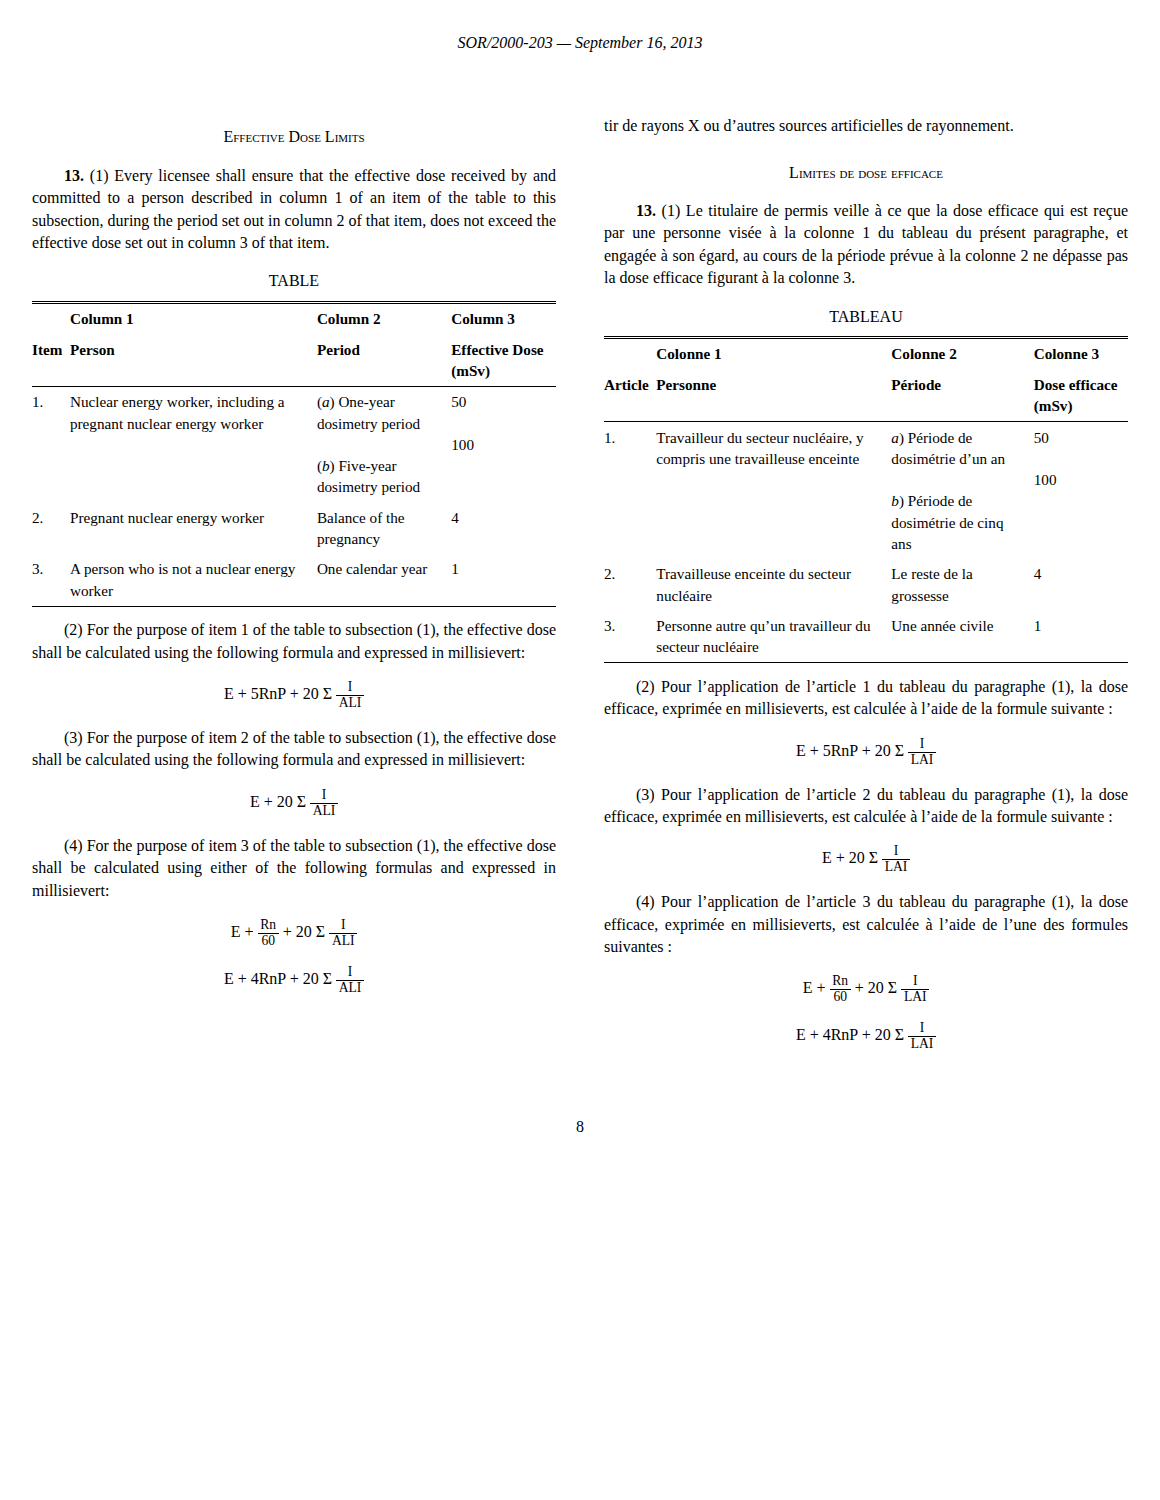SOR/2000-203 — September 16, 2013
Effective Dose Limits
13. (1) Every licensee shall ensure that the effective dose received by and committed to a person described in column 1 of an item of the table to this subsection, during the period set out in column 2 of that item, does not exceed the effective dose set out in column 3 of that item.
TABLE
| | Column 1 | Column 2 | Column 3 |
| --- | --- | --- | --- |
| Item | Person | Period | Effective Dose (mSv) |
| 1. | Nuclear energy worker, including a pregnant nuclear energy worker | ( a ) One-year dosimetry period ( b ) Five-year dosimetry period | 50 100 |
| 2. | Pregnant nuclear energy worker | Balance of the pregnancy | 4 |
| 3. | A person who is not a nuclear energy worker | One calendar year | 1 |
(2) For the purpose of item 1 of the table to subsection (1), the effective dose shall be calculated using the following formula and expressed in millisievert:
E + 5RnP + 20 Σ IALI
(3) For the purpose of item 2 of the table to subsection (1), the effective dose shall be calculated using the following formula and expressed in millisievert:
E + 20 Σ IALI
(4) For the purpose of item 3 of the table to subsection (1), the effective dose shall be calculated using either of the following formulas and expressed in millisievert:
E + Rn 60 + 20 Σ IALI
E + 4RnP + 20 Σ IALI
tir de rayons X ou d’autres sources artificielles de rayonnement.
Limites de dose efficace
13. (1) Le titulaire de permis veille à ce que la dose efficace qui est reçue par une personne visée à la colonne 1 du tableau du présent paragraphe, et engagée à son égard, au cours de la période prévue à la colonne 2 ne dépasse pas la dose efficace figurant à la colonne 3.
TABLEAU
| | Colonne 1 | Colonne 2 | Colonne 3 |
| --- | --- | --- | --- |
| Article | Personne | Période | Dose efficace (mSv) |
| 1. | Travailleur du secteur nucléaire, y compris une travailleuse enceinte | a ) Période de dosimétrie d’un an b ) Période de dosimétrie de cinq ans | 50 100 |
| 2. | Travailleuse enceinte du secteur nucléaire | Le reste de la grossesse | 4 |
| 3. | Personne autre qu’un travailleur du secteur nucléaire | Une année civile | 1 |
(2) Pour l’application de l’article 1 du tableau du paragraphe (1), la dose efficace, exprimée en millisieverts, est calculée à l’aide de la formule suivante :
E + 5RnP + 20 Σ ILAI
(3) Pour l’application de l’article 2 du tableau du paragraphe (1), la dose efficace, exprimée en millisieverts, est calculée à l’aide de la formule suivante :
E + 20 Σ ILAI
(4) Pour l’application de l’article 3 du tableau du paragraphe (1), la dose efficace, exprimée en millisieverts, est calculée à l’aide de l’une des formules suivantes :
E + Rn 60 + 20 Σ ILAI
E + 4RnP + 20 Σ ILAI
8